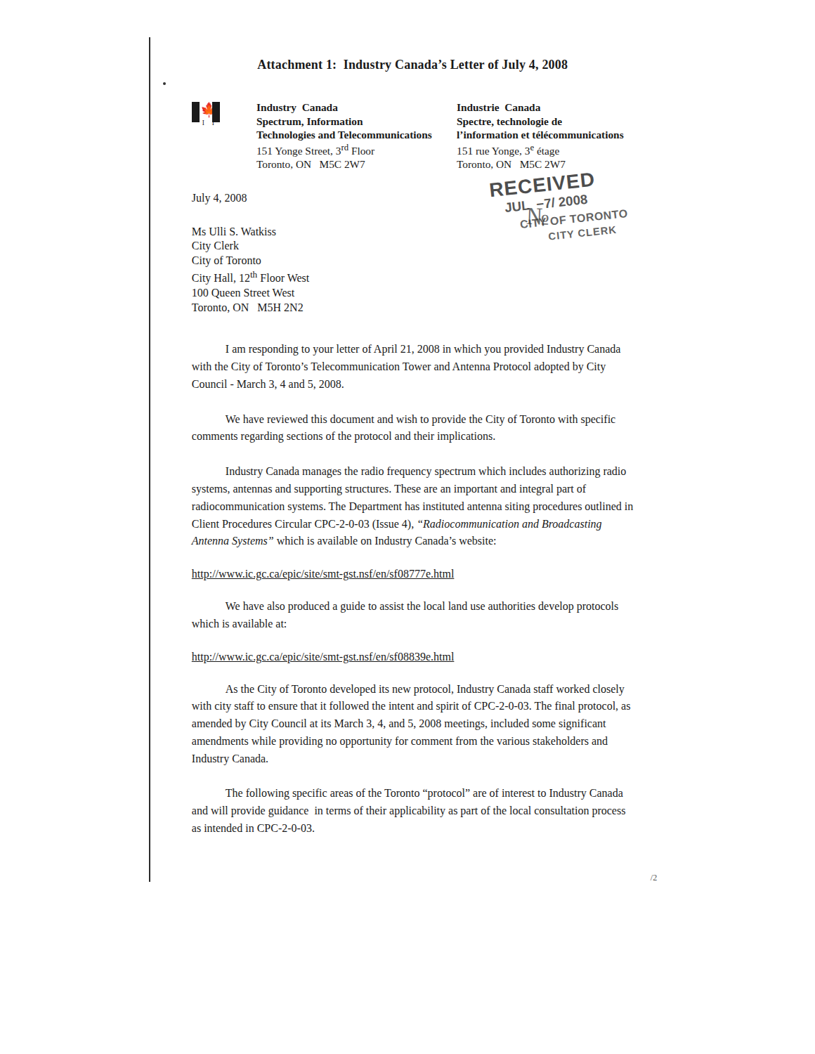Attachment 1: Industry Canada’s Letter of July 4, 2008
🍁 I I
Industry Canada
Spectrum, Information
Technologies and Telecommunications
151 Yonge Street, 3rd Floor
Toronto, ON M5C 2W7
Industrie Canada
Spectre, technologie de
l’information et télécommunications
151 rue Yonge, 3e étage
Toronto, ON M5C 2W7
RECEIVED JUL −7/ 2008 № CITY OF TORONTO CITY CLERK
July 4, 2008
Ms Ulli S. Watkiss
City Clerk
City of Toronto
City Hall, 12th Floor West
100 Queen Street West
Toronto, ON M5H 2N2
I am responding to your letter of April 21, 2008 in which you provided Industry Canada with the City of Toronto’s Telecommunication Tower and Antenna Protocol adopted by City Council - March 3, 4 and 5, 2008.
We have reviewed this document and wish to provide the City of Toronto with specific comments regarding sections of the protocol and their implications.
Industry Canada manages the radio frequency spectrum which includes authorizing radio systems, antennas and supporting structures. These are an important and integral part of radiocommunication systems. The Department has instituted antenna siting procedures outlined in Client Procedures Circular CPC-2-0-03 (Issue 4), “Radiocommunication and Broadcasting Antenna Systems” which is available on Industry Canada’s website:
http://www.ic.gc.ca/epic/site/smt-gst.nsf/en/sf08777e.html
We have also produced a guide to assist the local land use authorities develop protocols which is available at:
http://www.ic.gc.ca/epic/site/smt-gst.nsf/en/sf08839e.html
As the City of Toronto developed its new protocol, Industry Canada staff worked closely with city staff to ensure that it followed the intent and spirit of CPC-2-0-03. The final protocol, as amended by City Council at its March 3, 4, and 5, 2008 meetings, included some significant amendments while providing no opportunity for comment from the various stakeholders and Industry Canada.
The following specific areas of the Toronto “protocol” are of interest to Industry Canada and will provide guidance in terms of their applicability as part of the local consultation process as intended in CPC-2-0-03.
/2